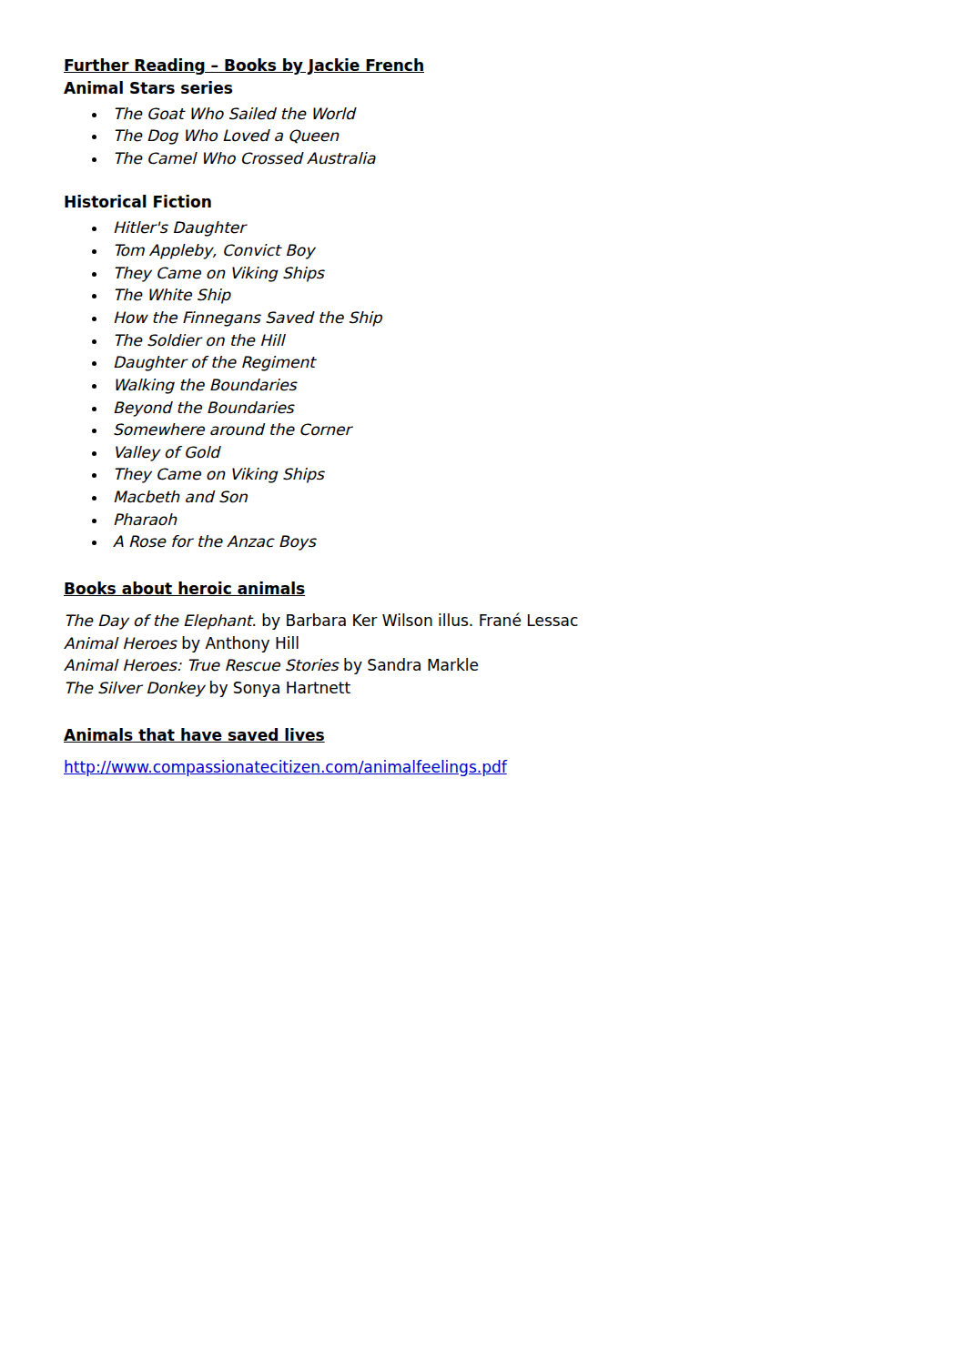Further Reading – Books by Jackie French
Animal Stars series
The Goat Who Sailed the World
The Dog Who Loved a Queen
The Camel Who Crossed Australia
Historical Fiction
Hitler's Daughter
Tom Appleby, Convict Boy
They Came on Viking Ships
The White Ship
How the Finnegans Saved the Ship
The Soldier on the Hill
Daughter of the Regiment
Walking the Boundaries
Beyond the Boundaries
Somewhere around the Corner
Valley of Gold
They Came on Viking Ships
Macbeth and Son
Pharaoh
A Rose for the Anzac Boys
Books about heroic animals
The Day of the Elephant. by Barbara Ker Wilson illus. Frané Lessac
Animal Heroes by Anthony Hill
Animal Heroes: True Rescue Stories by Sandra Markle
The Silver Donkey by Sonya Hartnett
Animals that have saved lives
http://www.compassionatecitizen.com/animalfeelings.pdf